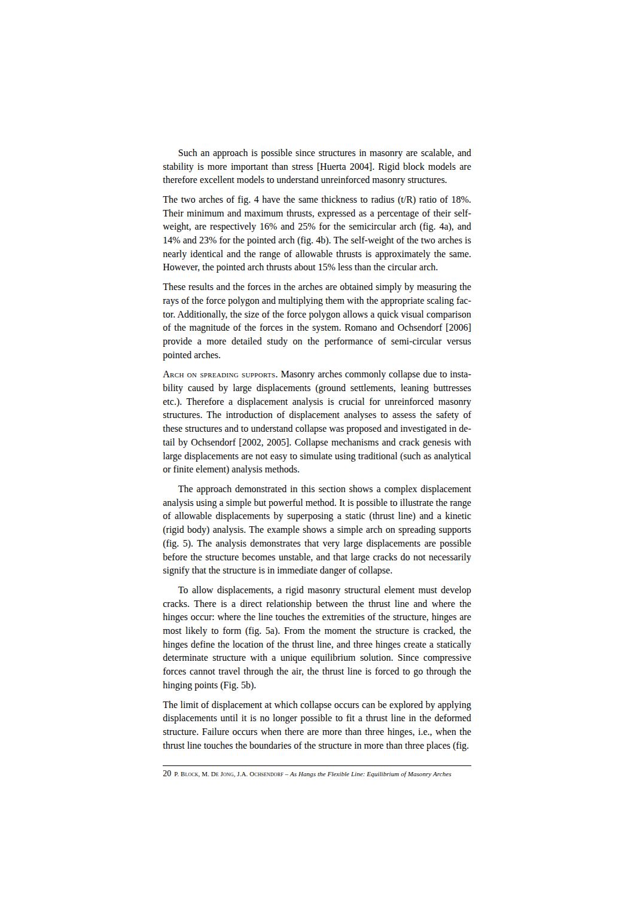Such an approach is possible since structures in masonry are scalable, and stability is more important than stress [Huerta 2004]. Rigid block models are therefore excellent models to understand unreinforced masonry structures.
The two arches of fig. 4 have the same thickness to radius (t/R) ratio of 18%. Their minimum and maximum thrusts, expressed as a percentage of their self-weight, are respectively 16% and 25% for the semicircular arch (fig. 4a), and 14% and 23% for the pointed arch (fig. 4b). The self-weight of the two arches is nearly identical and the range of allowable thrusts is approximately the same. However, the pointed arch thrusts about 15% less than the circular arch.
These results and the forces in the arches are obtained simply by measuring the rays of the force polygon and multiplying them with the appropriate scaling factor. Additionally, the size of the force polygon allows a quick visual comparison of the magnitude of the forces in the system. Romano and Ochsendorf [2006] provide a more detailed study on the performance of semi-circular versus pointed arches.
Arch on spreading supports. Masonry arches commonly collapse due to instability caused by large displacements (ground settlements, leaning buttresses etc.). Therefore a displacement analysis is crucial for unreinforced masonry structures. The introduction of displacement analyses to assess the safety of these structures and to understand collapse was proposed and investigated in detail by Ochsendorf [2002, 2005]. Collapse mechanisms and crack genesis with large displacements are not easy to simulate using traditional (such as analytical or finite element) analysis methods.
The approach demonstrated in this section shows a complex displacement analysis using a simple but powerful method. It is possible to illustrate the range of allowable displacements by superposing a static (thrust line) and a kinetic (rigid body) analysis. The example shows a simple arch on spreading supports (fig. 5). The analysis demonstrates that very large displacements are possible before the structure becomes unstable, and that large cracks do not necessarily signify that the structure is in immediate danger of collapse.
To allow displacements, a rigid masonry structural element must develop cracks. There is a direct relationship between the thrust line and where the hinges occur: where the line touches the extremities of the structure, hinges are most likely to form (fig. 5a). From the moment the structure is cracked, the hinges define the location of the thrust line, and three hinges create a statically determinate structure with a unique equilibrium solution. Since compressive forces cannot travel through the air, the thrust line is forced to go through the hinging points (Fig. 5b).
The limit of displacement at which collapse occurs can be explored by applying displacements until it is no longer possible to fit a thrust line in the deformed structure. Failure occurs when there are more than three hinges, i.e., when the thrust line touches the boundaries of the structure in more than three places (fig.
20 P. Block, M. De Jong, J.A. Ochsendorf – As Hangs the Flexible Line: Equilibrium of Masonry Arches